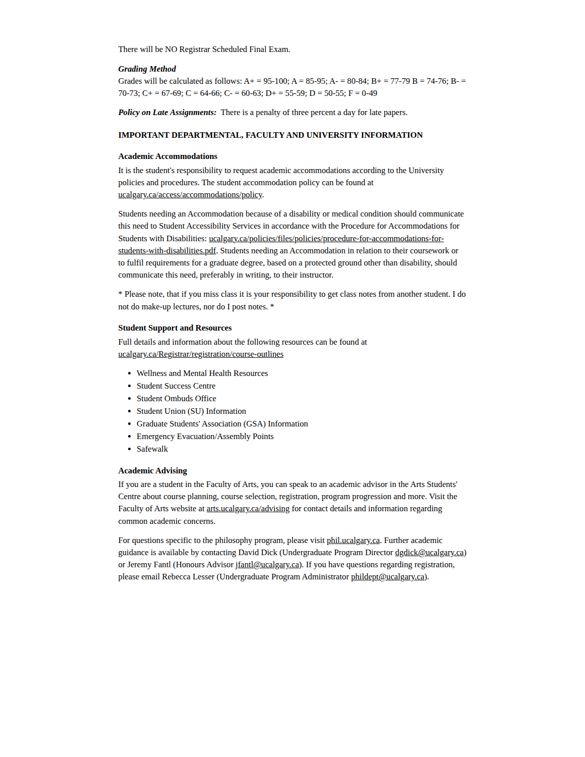There will be NO Registrar Scheduled Final Exam.
Grading Method
Grades will be calculated as follows: A+ = 95-100; A = 85-95; A- = 80-84; B+ = 77-79 B = 74-76; B- = 70-73; C+ = 67-69; C = 64-66; C- = 60-63; D+ = 55-59; D = 50-55; F = 0-49
Policy on Late Assignments: There is a penalty of three percent a day for late papers.
Important Departmental, Faculty and University Information
Academic Accommodations
It is the student's responsibility to request academic accommodations according to the University policies and procedures. The student accommodation policy can be found at ucalgary.ca/access/accommodations/policy.
Students needing an Accommodation because of a disability or medical condition should communicate this need to Student Accessibility Services in accordance with the Procedure for Accommodations for Students with Disabilities: ucalgary.ca/policies/files/policies/procedure-for-accommodations-for-students-with-disabilities.pdf. Students needing an Accommodation in relation to their coursework or to fulfil requirements for a graduate degree, based on a protected ground other than disability, should communicate this need, preferably in writing, to their instructor.
* Please note, that if you miss class it is your responsibility to get class notes from another student. I do not do make-up lectures, nor do I post notes. *
Student Support and Resources
Full details and information about the following resources can be found at ucalgary.ca/Registrar/registration/course-outlines
Wellness and Mental Health Resources
Student Success Centre
Student Ombuds Office
Student Union (SU) Information
Graduate Students' Association (GSA) Information
Emergency Evacuation/Assembly Points
Safewalk
Academic Advising
If you are a student in the Faculty of Arts, you can speak to an academic advisor in the Arts Students' Centre about course planning, course selection, registration, program progression and more. Visit the Faculty of Arts website at arts.ucalgary.ca/advising for contact details and information regarding common academic concerns.
For questions specific to the philosophy program, please visit phil.ucalgary.ca. Further academic guidance is available by contacting David Dick (Undergraduate Program Director dgdick@ucalgary.ca) or Jeremy Fantl (Honours Advisor jfantl@ucalgary.ca). If you have questions regarding registration, please email Rebecca Lesser (Undergraduate Program Administrator phildept@ucalgary.ca).